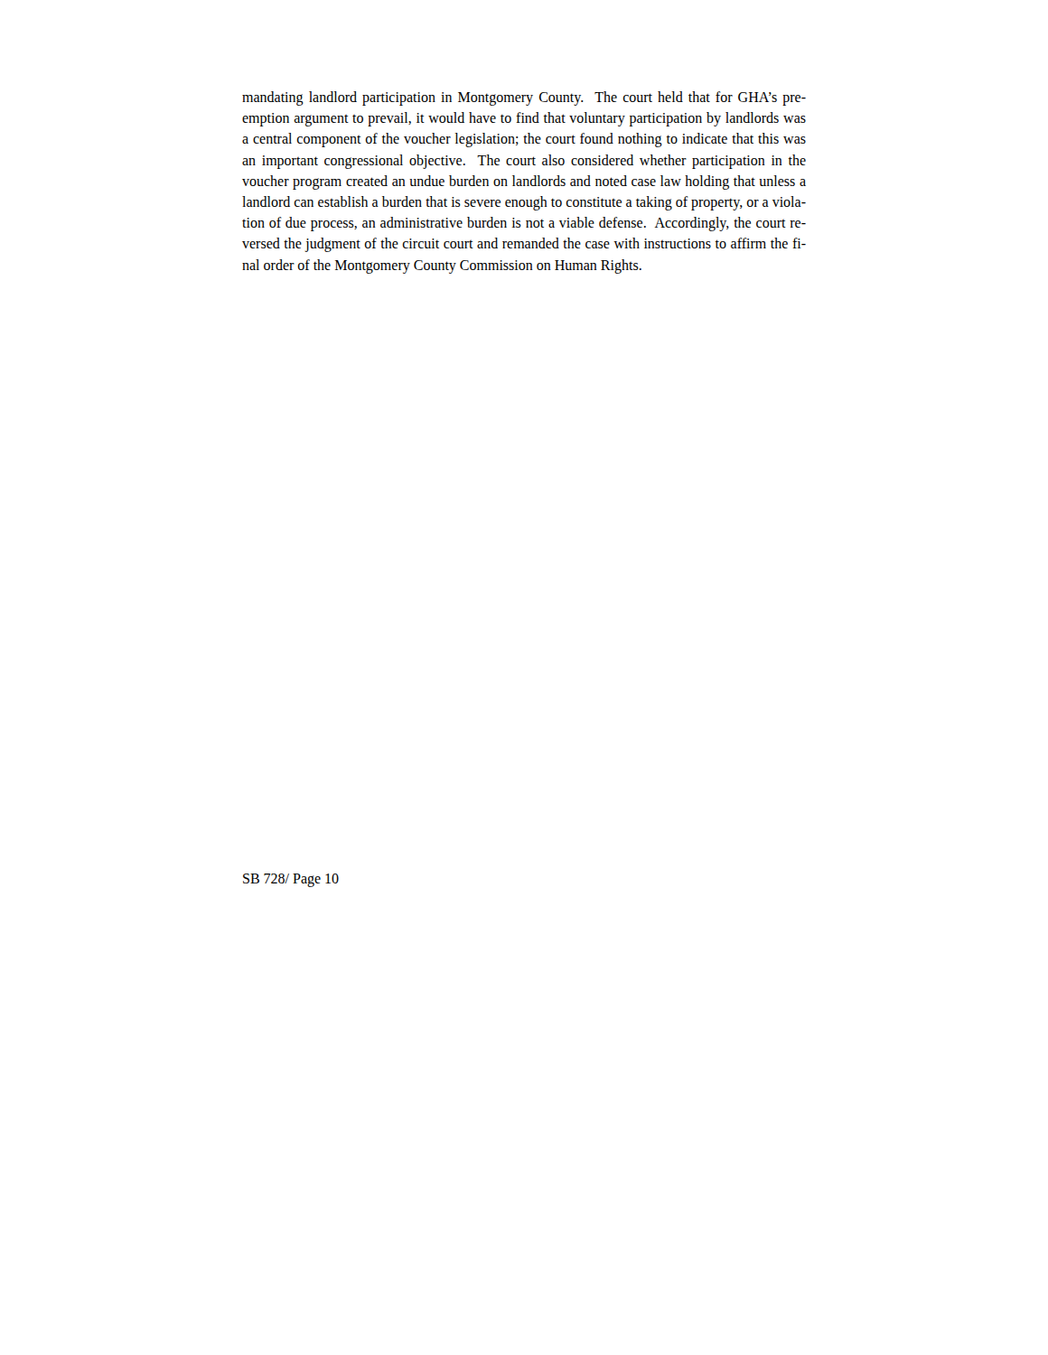mandating landlord participation in Montgomery County. The court held that for GHA’s preemption argument to prevail, it would have to find that voluntary participation by landlords was a central component of the voucher legislation; the court found nothing to indicate that this was an important congressional objective. The court also considered whether participation in the voucher program created an undue burden on landlords and noted case law holding that unless a landlord can establish a burden that is severe enough to constitute a taking of property, or a violation of due process, an administrative burden is not a viable defense. Accordingly, the court reversed the judgment of the circuit court and remanded the case with instructions to affirm the final order of the Montgomery County Commission on Human Rights.
SB 728/ Page 10